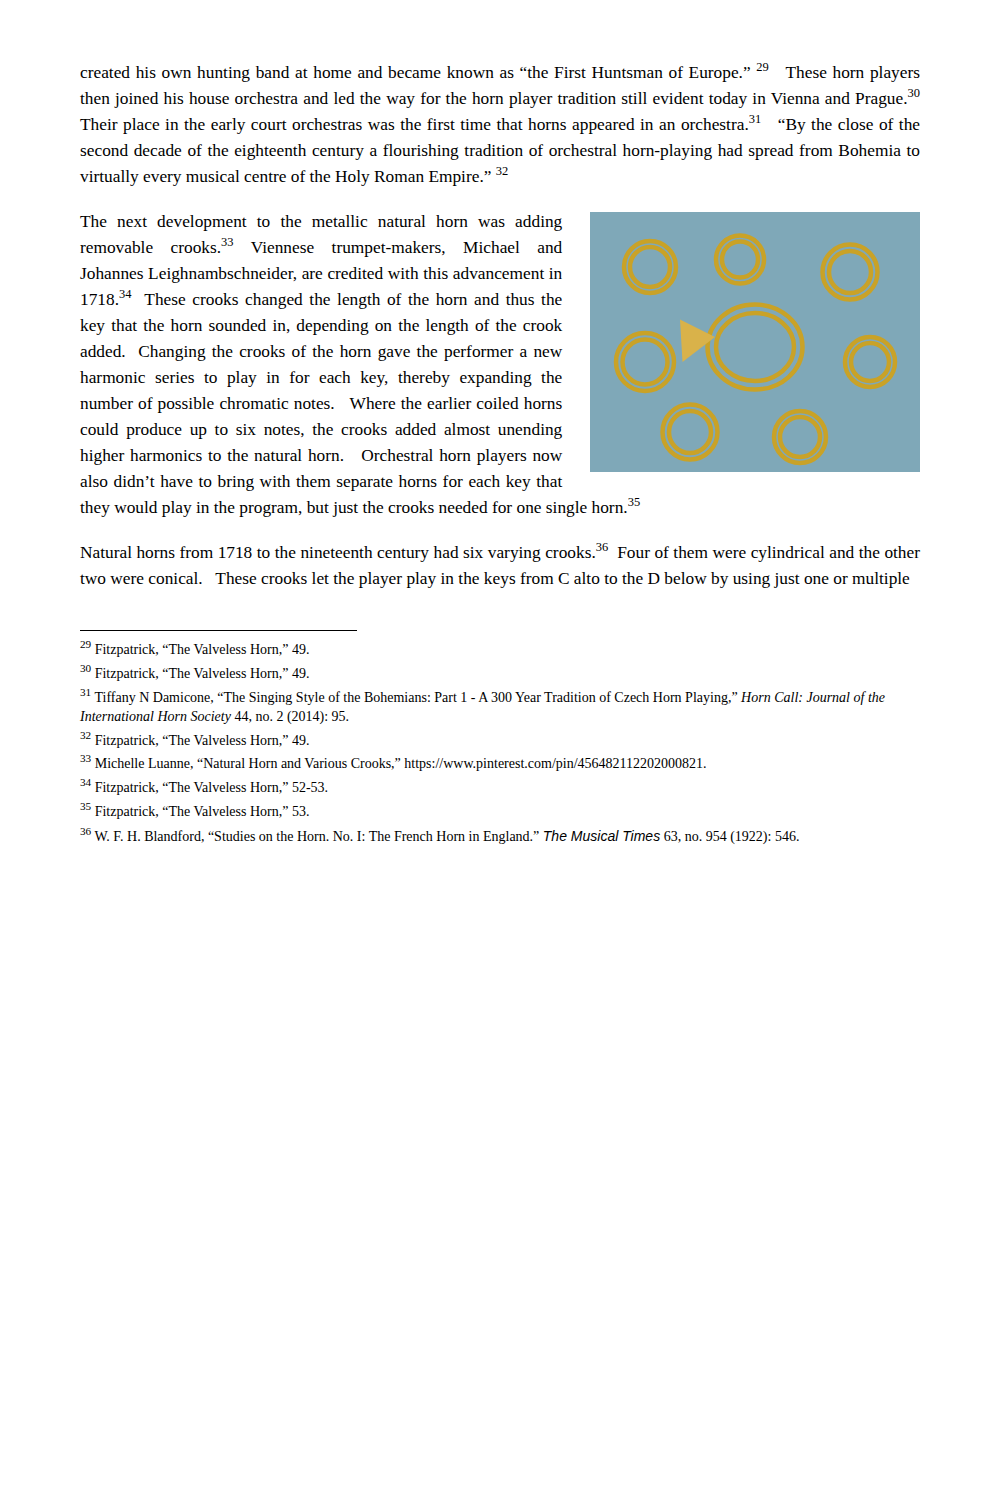created his own hunting band at home and became known as “the First Huntsman of Europe.” 29 These horn players then joined his house orchestra and led the way for the horn player tradition still evident today in Vienna and Prague.30 Their place in the early court orchestras was the first time that horns appeared in an orchestra.31 “By the close of the second decade of the eighteenth century a flourishing tradition of orchestral horn-playing had spread from Bohemia to virtually every musical centre of the Holy Roman Empire.” 32
The next development to the metallic natural horn was adding removable crooks.33 Viennese trumpet-makers, Michael and Johannes Leighnambschneider, are credited with this advancement in 1718.34 These crooks changed the length of the horn and thus the key that the horn sounded in, depending on the length of the crook added. Changing the crooks of the horn gave the performer a new harmonic series to play in for each key, thereby expanding the number of possible chromatic notes. Where the earlier coiled horns could produce up to six notes, the crooks added almost unending higher harmonics to the natural horn. Orchestral horn players now also didn’t have to bring with them separate horns for each key that they would play in the program, but just the crooks needed for one single horn.35
Natural horns from 1718 to the nineteenth century had six varying crooks.36 Four of them were cylindrical and the other two were conical. These crooks let the player play in the keys from C alto to the D below by using just one or multiple
29 Fitzpatrick, “The Valveless Horn,” 49.
30 Fitzpatrick, “The Valveless Horn,” 49.
31 Tiffany N Damicone, “The Singing Style of the Bohemians: Part 1 - A 300 Year Tradition of Czech Horn Playing,” Horn Call: Journal of the International Horn Society 44, no. 2 (2014): 95.
32 Fitzpatrick, “The Valveless Horn,” 49.
33 Michelle Luanne, “Natural Horn and Various Crooks,” https://www.pinterest.com/pin/456482112202000821.
34 Fitzpatrick, “The Valveless Horn,” 52-53.
35 Fitzpatrick, “The Valveless Horn,” 53.
36 W. F. H. Blandford, “Studies on the Horn. No. I: The French Horn in England.” The Musical Times 63, no. 954 (1922): 546.